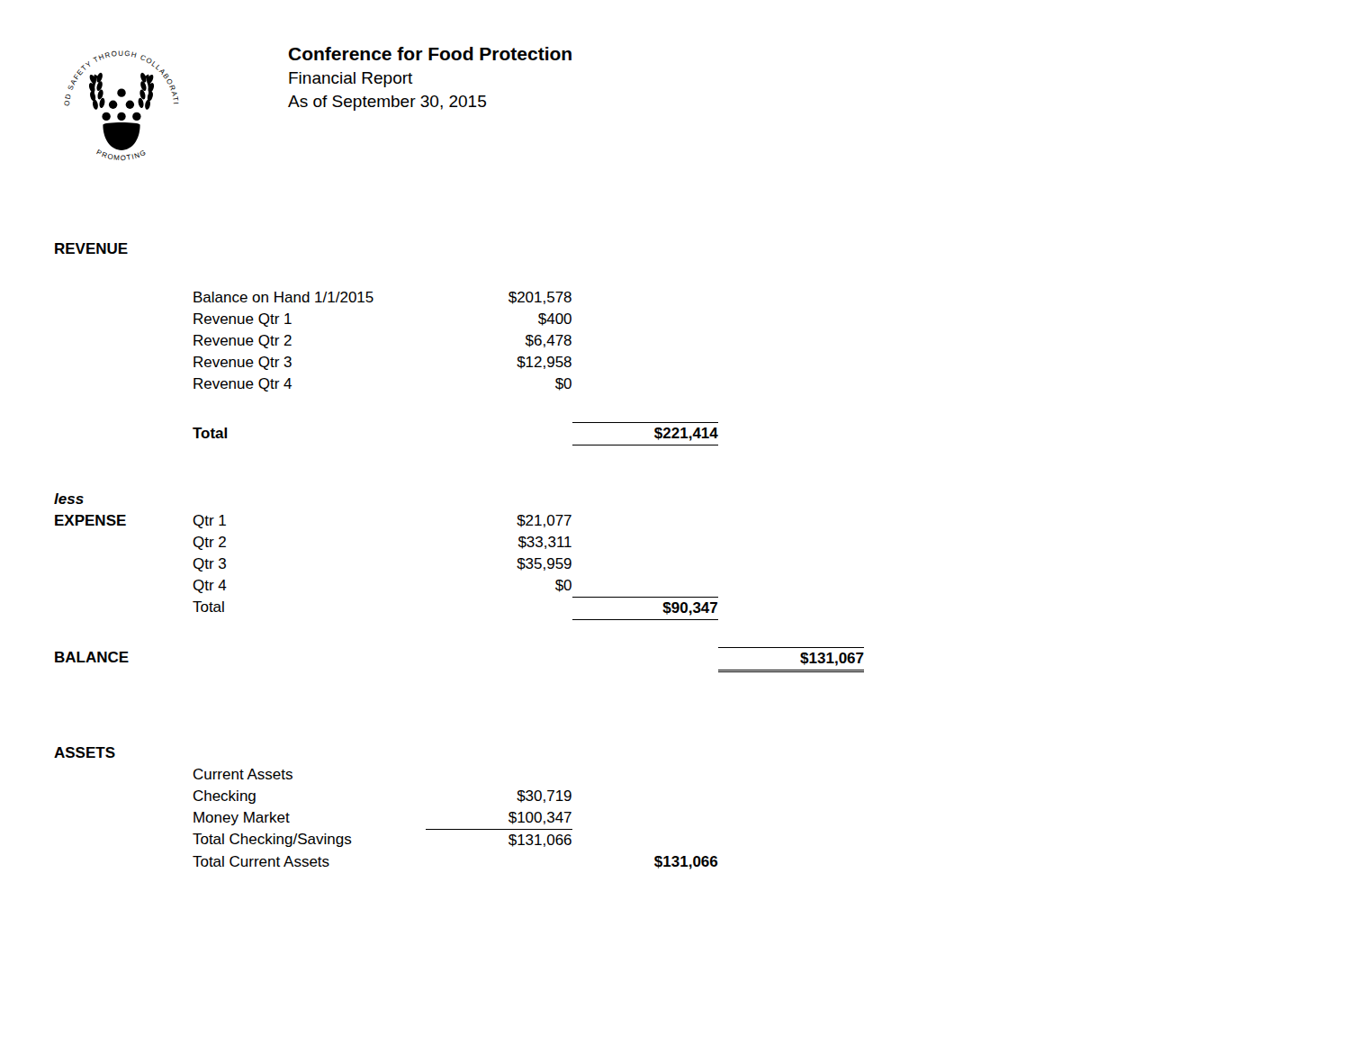FOOD SAFETY THROUGH COLLABORATION PROMOTING
Conference for Food Protection
Financial Report
As of September 30, 2015
| REVENUE | | | | |
| | Balance on Hand 1/1/2015 | $201,578 | | |
| | Revenue Qtr 1 | $400 | | |
| | Revenue Qtr 2 | $6,478 | | |
| | Revenue Qtr 3 | $12,958 | | |
| | Revenue Qtr 4 | $0 | | |
| | Total | | $221,414 | |
| less | | | | |
| EXPENSE | Qtr 1 | $21,077 | | |
| | Qtr 2 | $33,311 | | |
| | Qtr 3 | $35,959 | | |
| | Qtr 4 | $0 | | |
| | Total | | $90,347 | |
| BALANCE | | | | $131,067 |
| ASSETS | | | | |
| | Current Assets | | | |
| | Checking | $30,719 | | |
| | Money Market | $100,347 | | |
| | Total Checking/Savings | $131,066 | | |
| | Total Current Assets | | $131,066 | |